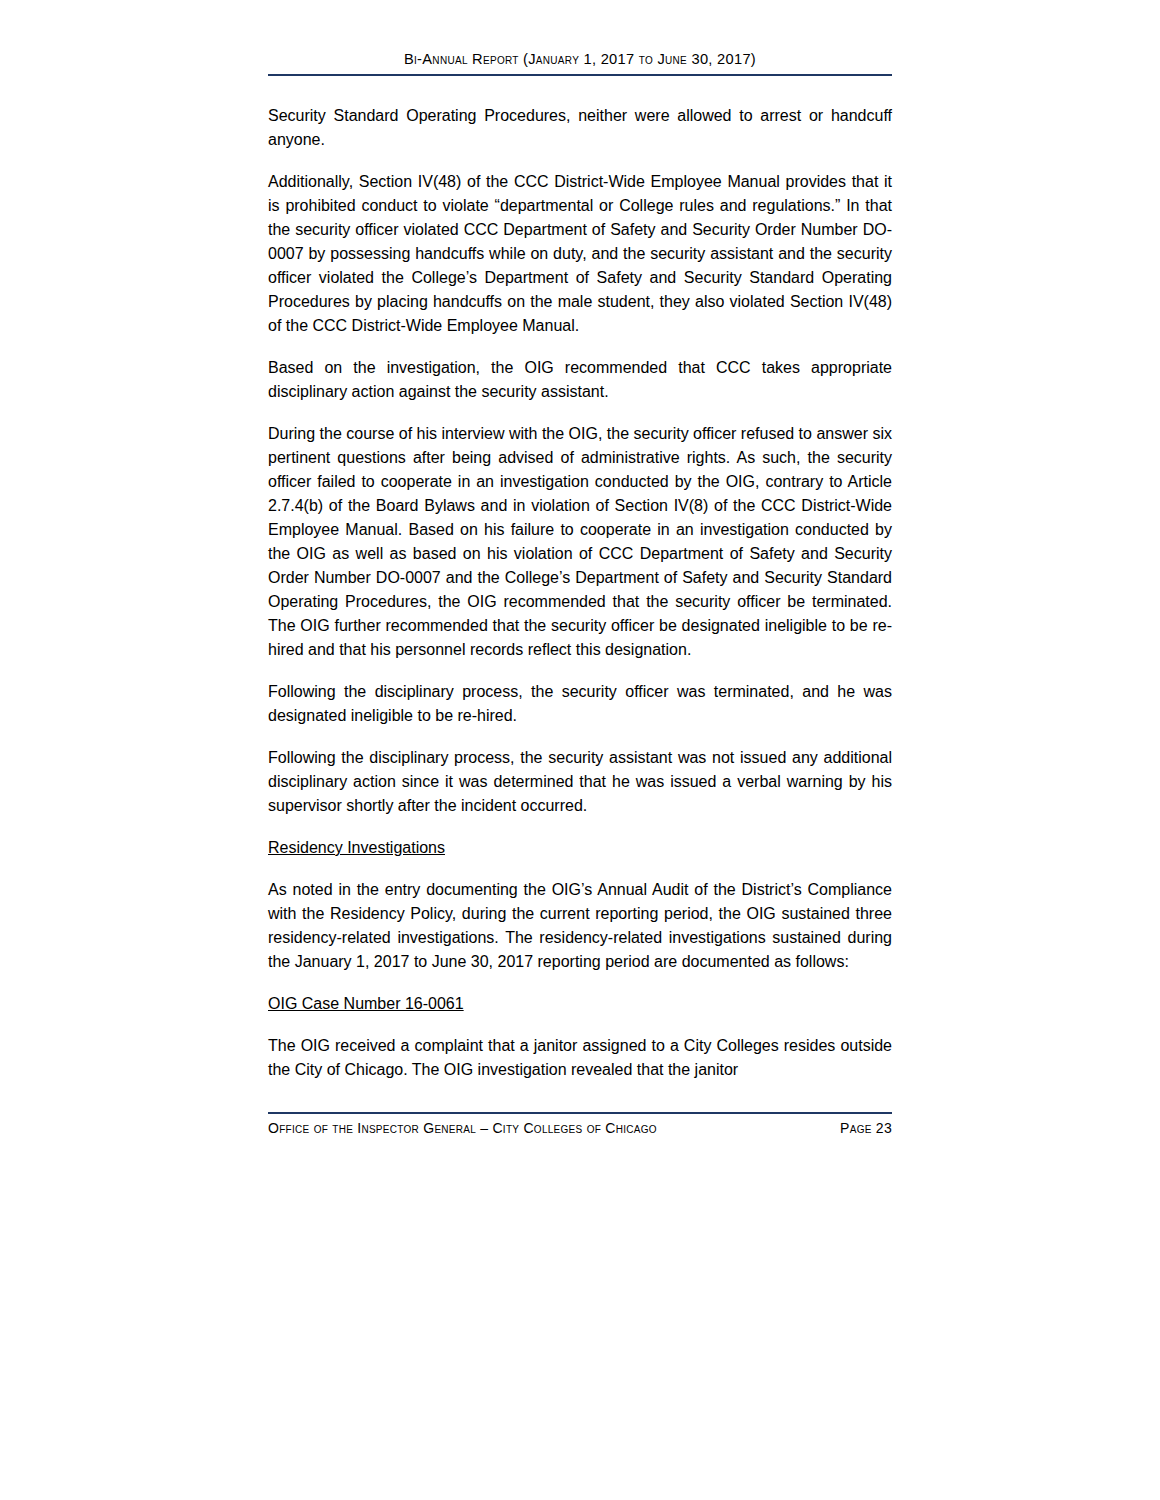Bi-Annual Report (January 1, 2017 to June 30, 2017)
Security Standard Operating Procedures, neither were allowed to arrest or handcuff anyone.
Additionally, Section IV(48) of the CCC District-Wide Employee Manual provides that it is prohibited conduct to violate “departmental or College rules and regulations.” In that the security officer violated CCC Department of Safety and Security Order Number DO-0007 by possessing handcuffs while on duty, and the security assistant and the security officer violated the College’s Department of Safety and Security Standard Operating Procedures by placing handcuffs on the male student, they also violated Section IV(48) of the CCC District-Wide Employee Manual.
Based on the investigation, the OIG recommended that CCC takes appropriate disciplinary action against the security assistant.
During the course of his interview with the OIG, the security officer refused to answer six pertinent questions after being advised of administrative rights. As such, the security officer failed to cooperate in an investigation conducted by the OIG, contrary to Article 2.7.4(b) of the Board Bylaws and in violation of Section IV(8) of the CCC District-Wide Employee Manual. Based on his failure to cooperate in an investigation conducted by the OIG as well as based on his violation of CCC Department of Safety and Security Order Number DO-0007 and the College’s Department of Safety and Security Standard Operating Procedures, the OIG recommended that the security officer be terminated. The OIG further recommended that the security officer be designated ineligible to be re-hired and that his personnel records reflect this designation.
Following the disciplinary process, the security officer was terminated, and he was designated ineligible to be re-hired.
Following the disciplinary process, the security assistant was not issued any additional disciplinary action since it was determined that he was issued a verbal warning by his supervisor shortly after the incident occurred.
Residency Investigations
As noted in the entry documenting the OIG’s Annual Audit of the District’s Compliance with the Residency Policy, during the current reporting period, the OIG sustained three residency-related investigations. The residency-related investigations sustained during the January 1, 2017 to June 30, 2017 reporting period are documented as follows:
OIG Case Number 16-0061
The OIG received a complaint that a janitor assigned to a City Colleges resides outside the City of Chicago. The OIG investigation revealed that the janitor
Office of the Inspector General – City Colleges of Chicago Page 23